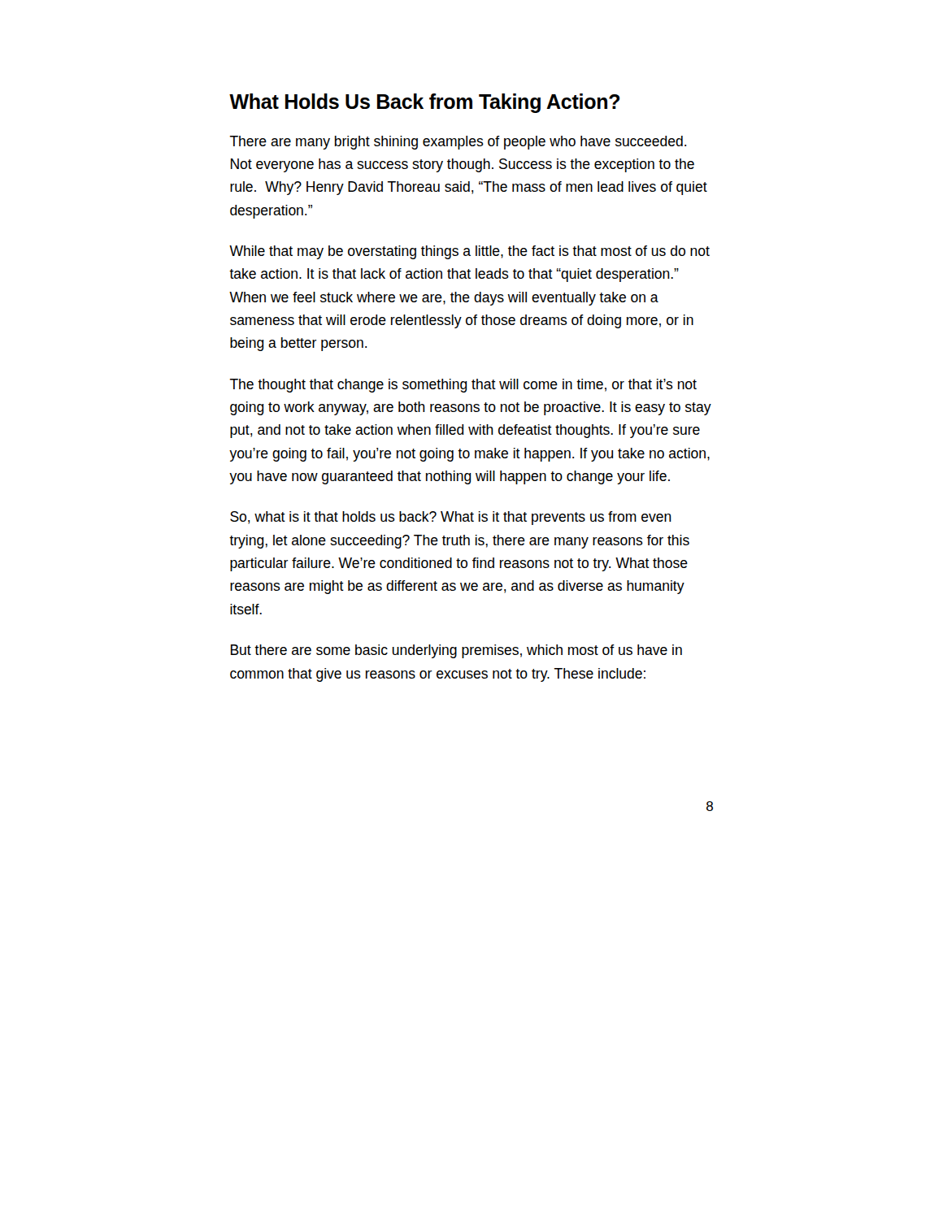What Holds Us Back from Taking Action?
There are many bright shining examples of people who have succeeded. Not everyone has a success story though. Success is the exception to the rule. Why? Henry David Thoreau said, “The mass of men lead lives of quiet desperation.”
While that may be overstating things a little, the fact is that most of us do not take action. It is that lack of action that leads to that “quiet desperation.” When we feel stuck where we are, the days will eventually take on a sameness that will erode relentlessly of those dreams of doing more, or in being a better person.
The thought that change is something that will come in time, or that it’s not going to work anyway, are both reasons to not be proactive. It is easy to stay put, and not to take action when filled with defeatist thoughts. If you’re sure you’re going to fail, you’re not going to make it happen. If you take no action, you have now guaranteed that nothing will happen to change your life.
So, what is it that holds us back? What is it that prevents us from even trying, let alone succeeding? The truth is, there are many reasons for this particular failure. We’re conditioned to find reasons not to try. What those reasons are might be as different as we are, and as diverse as humanity itself.
But there are some basic underlying premises, which most of us have in common that give us reasons or excuses not to try. These include:
8